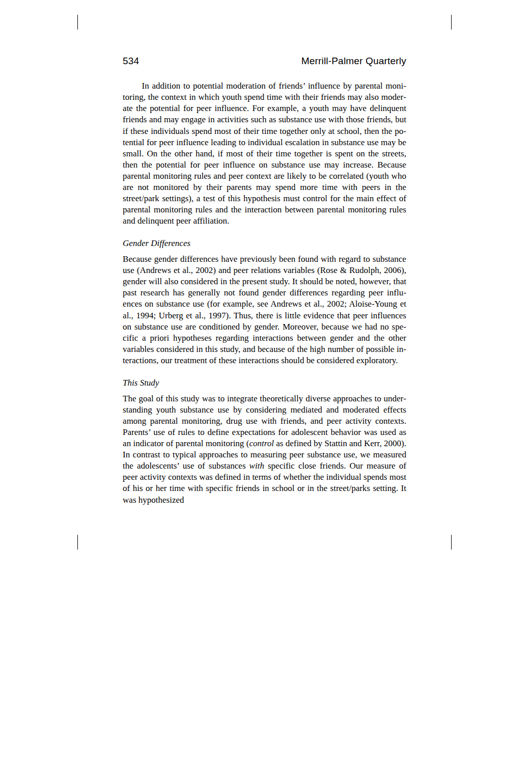534 Merrill-Palmer Quarterly
In addition to potential moderation of friends’ influence by parental monitoring, the context in which youth spend time with their friends may also moderate the potential for peer influence. For example, a youth may have delinquent friends and may engage in activities such as substance use with those friends, but if these individuals spend most of their time together only at school, then the potential for peer influence leading to individual escalation in substance use may be small. On the other hand, if most of their time together is spent on the streets, then the potential for peer influence on substance use may increase. Because parental monitoring rules and peer context are likely to be correlated (youth who are not monitored by their parents may spend more time with peers in the street/park settings), a test of this hypothesis must control for the main effect of parental monitoring rules and the interaction between parental monitoring rules and delinquent peer affiliation.
Gender Differences
Because gender differences have previously been found with regard to substance use (Andrews et al., 2002) and peer relations variables (Rose & Rudolph, 2006), gender will also considered in the present study. It should be noted, however, that past research has generally not found gender differences regarding peer influences on substance use (for example, see Andrews et al., 2002; Aloise-Young et al., 1994; Urberg et al., 1997). Thus, there is little evidence that peer influences on substance use are conditioned by gender. Moreover, because we had no specific a priori hypotheses regarding interactions between gender and the other variables considered in this study, and because of the high number of possible interactions, our treatment of these interactions should be considered exploratory.
This Study
The goal of this study was to integrate theoretically diverse approaches to understanding youth substance use by considering mediated and moderated effects among parental monitoring, drug use with friends, and peer activity contexts. Parents’ use of rules to define expectations for adolescent behavior was used as an indicator of parental monitoring (control as defined by Stattin and Kerr, 2000). In contrast to typical approaches to measuring peer substance use, we measured the adolescents’ use of substances with specific close friends. Our measure of peer activity contexts was defined in terms of whether the individual spends most of his or her time with specific friends in school or in the street/parks setting. It was hypothesized